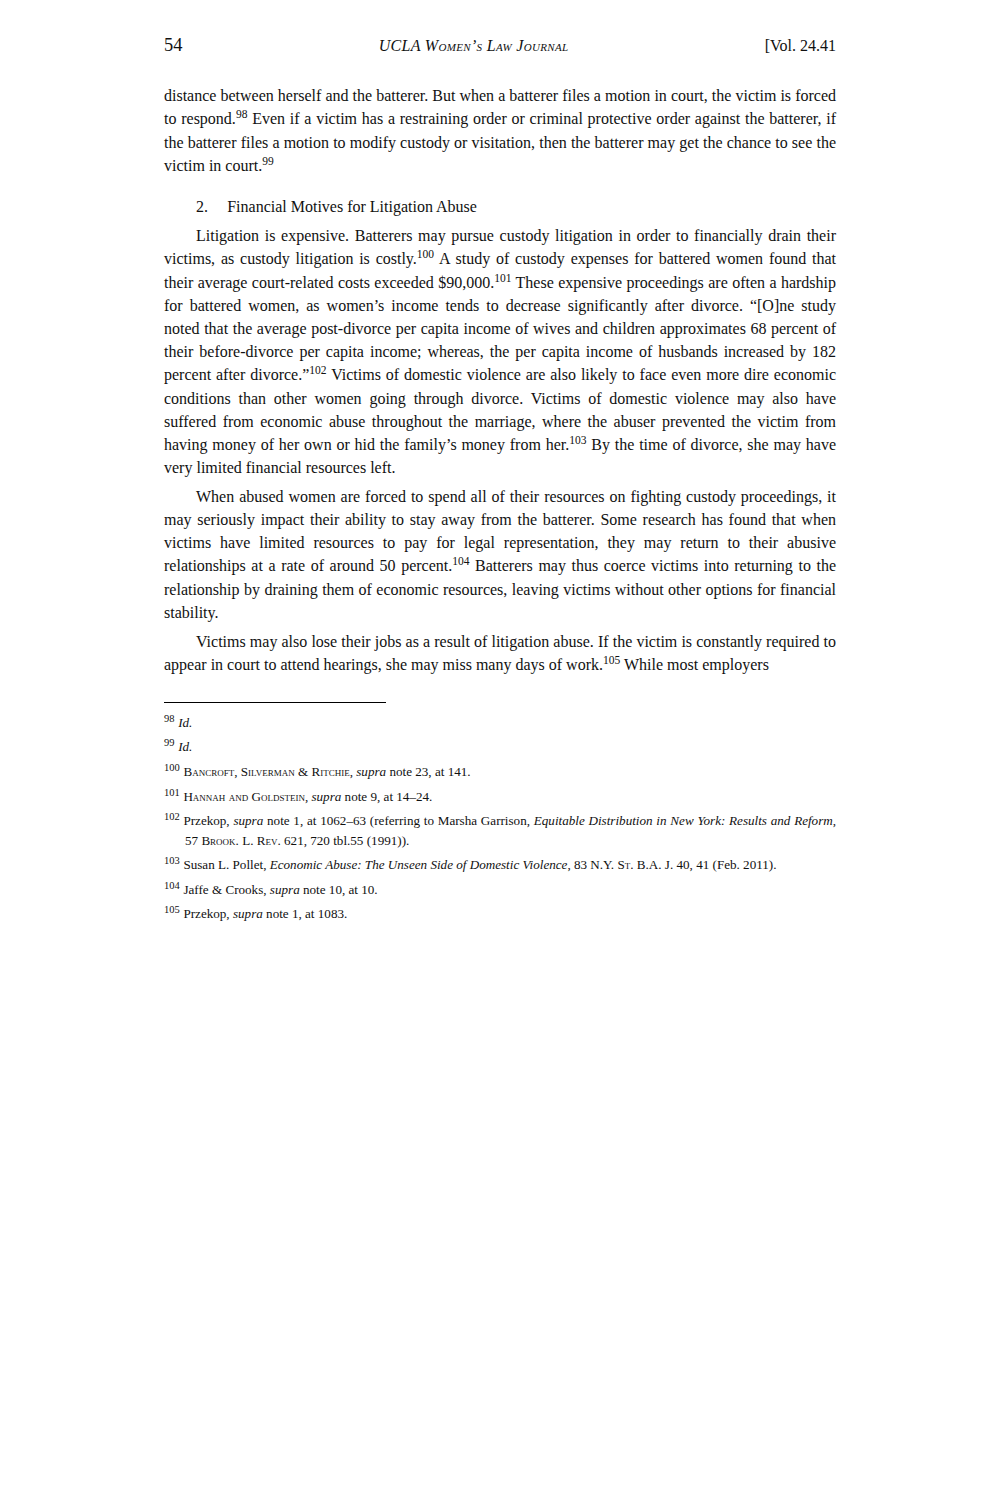54 UCLA Women’s Law Journal [Vol. 24.41
distance between herself and the batterer. But when a batterer files a motion in court, the victim is forced to respond.98 Even if a victim has a restraining order or criminal protective order against the batterer, if the batterer files a motion to modify custody or visitation, then the batterer may get the chance to see the victim in court.99
2. Financial Motives for Litigation Abuse
Litigation is expensive. Batterers may pursue custody litigation in order to financially drain their victims, as custody litigation is costly.100 A study of custody expenses for battered women found that their average court-related costs exceeded $90,000.101 These expensive proceedings are often a hardship for battered women, as women’s income tends to decrease significantly after divorce. “[O]ne study noted that the average post-divorce per capita income of wives and children approximates 68 percent of their before-divorce per capita income; whereas, the per capita income of husbands increased by 182 percent after divorce.”102 Victims of domestic violence are also likely to face even more dire economic conditions than other women going through divorce. Victims of domestic violence may also have suffered from economic abuse throughout the marriage, where the abuser prevented the victim from having money of her own or hid the family’s money from her.103 By the time of divorce, she may have very limited financial resources left.
When abused women are forced to spend all of their resources on fighting custody proceedings, it may seriously impact their ability to stay away from the batterer. Some research has found that when victims have limited resources to pay for legal representation, they may return to their abusive relationships at a rate of around 50 percent.104 Batterers may thus coerce victims into returning to the relationship by draining them of economic resources, leaving victims without other options for financial stability.
Victims may also lose their jobs as a result of litigation abuse. If the victim is constantly required to appear in court to attend hearings, she may miss many days of work.105 While most employers
98 Id.
99 Id.
100 Bancroft, Silverman & Ritchie, supra note 23, at 141.
101 Hannah and Goldstein, supra note 9, at 14–24.
102 Przekop, supra note 1, at 1062–63 (referring to Marsha Garrison, Equitable Distribution in New York: Results and Reform, 57 Brook. L. Rev. 621, 720 tbl.55 (1991)).
103 Susan L. Pollet, Economic Abuse: The Unseen Side of Domestic Violence, 83 N.Y. St. B.A. J. 40, 41 (Feb. 2011).
104 Jaffe & Crooks, supra note 10, at 10.
105 Przekop, supra note 1, at 1083.